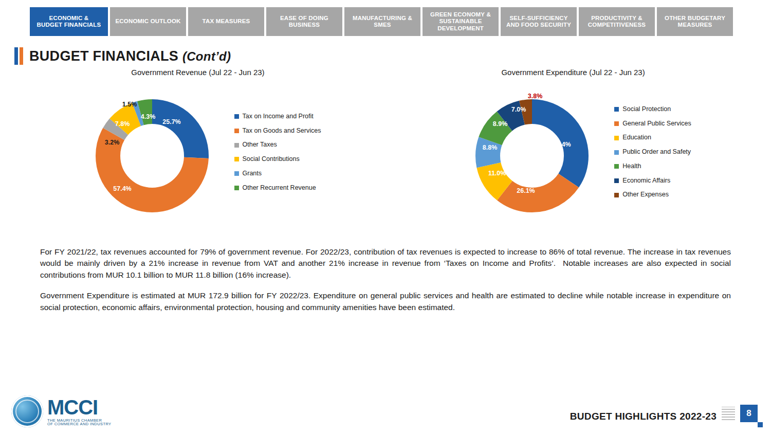Economic &
Budget Financials
Economic Outlook
Tax Measures
Ease of Doing
Business
Manufacturing &
SMEs
Green Economy &
Sustainable
Development
Self-Sufficiency
and Food Security
Productivity &
Competitiveness
Other Budgetary
Measures
BUDGET FINANCIALS (Cont’d)
Government Revenue (Jul 22 - Jun 23)
25.7% 57.4% 3.2% 7.8% 1.5% 4.3%
Tax on Income and Profit
Tax on Goods and Services
Other Taxes
Social Contributions
Grants
Other Recurrent Revenue
Government Expenditure (Jul 22 - Jun 23)
34.4% 26.1% 11.0% 8.8% 8.9% 7.0% 3.8%
Social Protection
General Public Services
Education
Public Order and Safety
Health
Economic Affairs
Other Expenses
For FY 2021/22, tax revenues accounted for 79% of government revenue. For 2022/23, contribution of tax revenues is expected to increase to 86% of total revenue. The increase in tax revenues would be mainly driven by a 21% increase in revenue from VAT and another 21% increase in revenue from ‘Taxes on Income and Profits’. Notable increases are also expected in social contributions from MUR 10.1 billion to MUR 11.8 billion (16% increase).
Government Expenditure is estimated at MUR 172.9 billion for FY 2022/23. Expenditure on general public services and health are estimated to decline while notable increase in expenditure on social protection, economic affairs, environmental protection, housing and community amenities have been estimated.
MCCI
THE MAURITIUS CHAMBER
OF COMMERCE AND INDUSTRY
BUDGET HIGHLIGHTS 2022-23
8